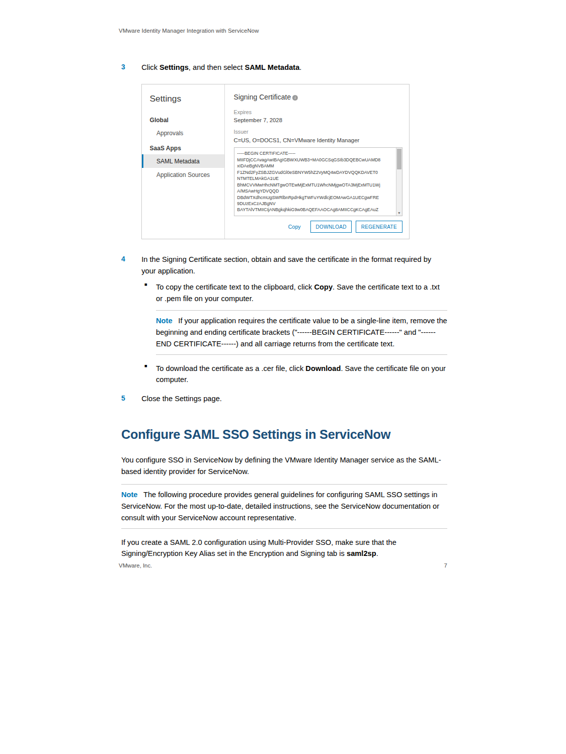VMware Identity Manager Integration with ServiceNow
3 Click Settings, and then select SAML Metadata.
Settings
Global
Approvals
SaaS Apps
SAML Metadata
Application Sources
Signing Certificatei
Expires
September 7, 2028
Issuer
C=US, O=DOCS1, CN=VMware Identity Manager
-----BEGIN CERTIFICATE-----
MIIFDjCCAvagAwIBAgIGBWXUWB3+MA0GCSqGSIb3DQEBCwUAMD8
xIDAeBgNVBAMM
F1ZNd2FyZSBJZGVudGl0eSBNYW5hZ2VyMQ4wDAYDVQQKDAVET0
NTMTELMAkGA1UE
BhMCVVMwHhcNMTgwOTEwMjExMTU1WhcNMjgwOTA3MjExMTU1Wj
A/MSAwHgYDVQQD
DBdWTXdhcmUgSWRlbnRpdHkgTWFuYWdlcjEOMAwGA1UECgwFRE
9DUzExCzAJBgNV
BAYTAlVTMIICIjANBgkqhkiG9w0BAQEFAAOCAg8AMIICCgKCAgEAuZ
▲
▼
Copy DOWNLOAD REGENERATE
4 In the Signing Certificate section, obtain and save the certificate in the format required by your application.
To copy the certificate text to the clipboard, click Copy. Save the certificate text to a .txt or .pem file on your computer.
Note If your application requires the certificate value to be a single-line item, remove the beginning and ending certificate brackets ("------BEGIN CERTIFICATE------" and "------END CERTIFICATE------) and all carriage returns from the certificate text.
To download the certificate as a .cer file, click Download. Save the certificate file on your computer.
5 Close the Settings page.
Configure SAML SSO Settings in ServiceNow
You configure SSO in ServiceNow by defining the VMware Identity Manager service as the SAML-based identity provider for ServiceNow.
Note The following procedure provides general guidelines for configuring SAML SSO settings in ServiceNow. For the most up-to-date, detailed instructions, see the ServiceNow documentation or consult with your ServiceNow account representative.
If you create a SAML 2.0 configuration using Multi-Provider SSO, make sure that the Signing/Encryption Key Alias set in the Encryption and Signing tab is saml2sp.
VMware, Inc. 7